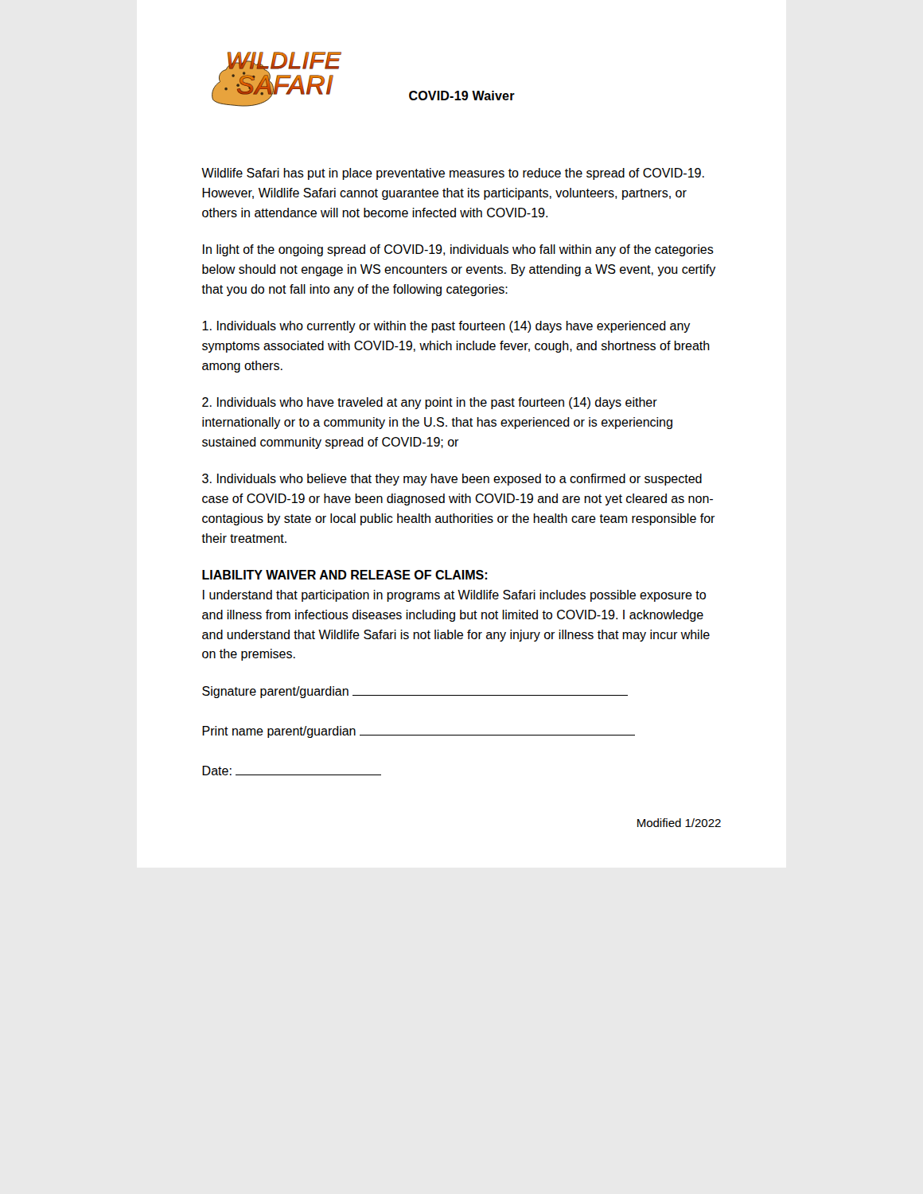WILDLIFE SAFARI
COVID-19 Waiver
Wildlife Safari has put in place preventative measures to reduce the spread of COVID-19. However, Wildlife Safari cannot guarantee that its participants, volunteers, partners, or others in attendance will not become infected with COVID-19.
In light of the ongoing spread of COVID-19, individuals who fall within any of the categories below should not engage in WS encounters or events. By attending a WS event, you certify that you do not fall into any of the following categories:
1. Individuals who currently or within the past fourteen (14) days have experienced any symptoms associated with COVID-19, which include fever, cough, and shortness of breath among others.
2. Individuals who have traveled at any point in the past fourteen (14) days either internationally or to a community in the U.S. that has experienced or is experiencing sustained community spread of COVID-19; or
3. Individuals who believe that they may have been exposed to a confirmed or suspected case of COVID-19 or have been diagnosed with COVID-19 and are not yet cleared as non-contagious by state or local public health authorities or the health care team responsible for their treatment.
LIABILITY WAIVER AND RELEASE OF CLAIMS:
I understand that participation in programs at Wildlife Safari includes possible exposure to and illness from infectious diseases including but not limited to COVID-19. I acknowledge and understand that Wildlife Safari is not liable for any injury or illness that may incur while on the premises.
Signature parent/guardian
Print name parent/guardian
Date:
Modified 1/2022